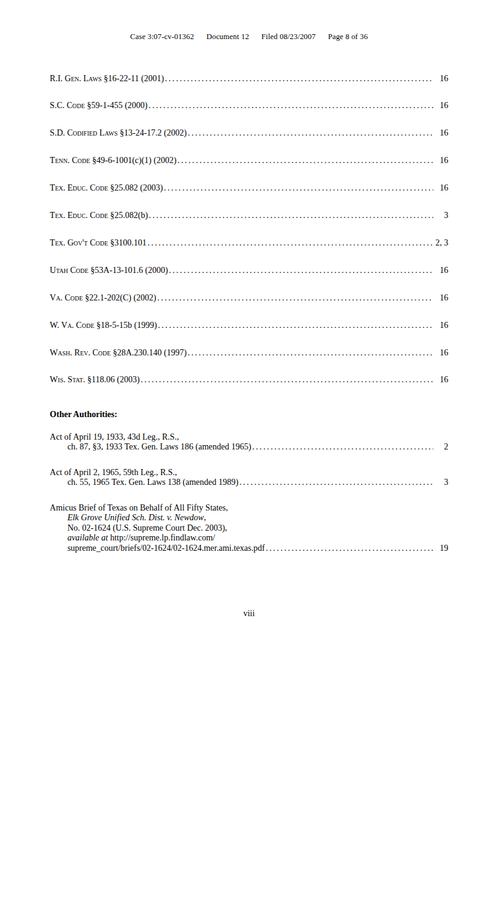Case 3:07-cv-01362 Document 12 Filed 08/23/2007 Page 8 of 36
R.I. Gen. Laws §16-22-11 (2001) ........................................................................................................... 16
S.C. Code §59-1-455 (2000) ........................................................................................................... 16
S.D. Codified Laws §13-24-17.2 (2002) ........................................................................................................... 16
Tenn. Code §49-6-1001(c)(1) (2002) ........................................................................................................... 16
Tex. Educ. Code §25.082 (2003) ........................................................................................................... 16
Tex. Educ. Code §25.082(b) ........................................................................................................... 3
Tex. Gov't Code §3100.101 ........................................................................................................... 2, 3
Utah Code §53A-13-101.6 (2000) ........................................................................................................... 16
Va. Code §22.1-202(C) (2002) ........................................................................................................... 16
W. Va. Code §18-5-15b (1999) ........................................................................................................... 16
Wash. Rev. Code §28A.230.140 (1997) ........................................................................................................... 16
Wis. Stat. §118.06 (2003) ........................................................................................................... 16
Other Authorities:
Act of April 19, 1933, 43d Leg., R.S.,
ch. 87, §3, 1933 Tex. Gen. Laws 186 (amended 1965) ........................................................................................................... 2
Act of April 2, 1965, 59th Leg., R.S.,
ch. 55, 1965 Tex. Gen. Laws 138 (amended 1989) ........................................................................................................... 3
Amicus Brief of Texas on Behalf of All Fifty States,
Elk Grove Unified Sch. Dist. v. Newdow,
No. 02-1624 (U.S. Supreme Court Dec. 2003),
available at http://supreme.lp.findlaw.com/
supreme_court/briefs/02-1624/02-1624.mer.ami.texas.pdf ........................................................................................................... 19
viii